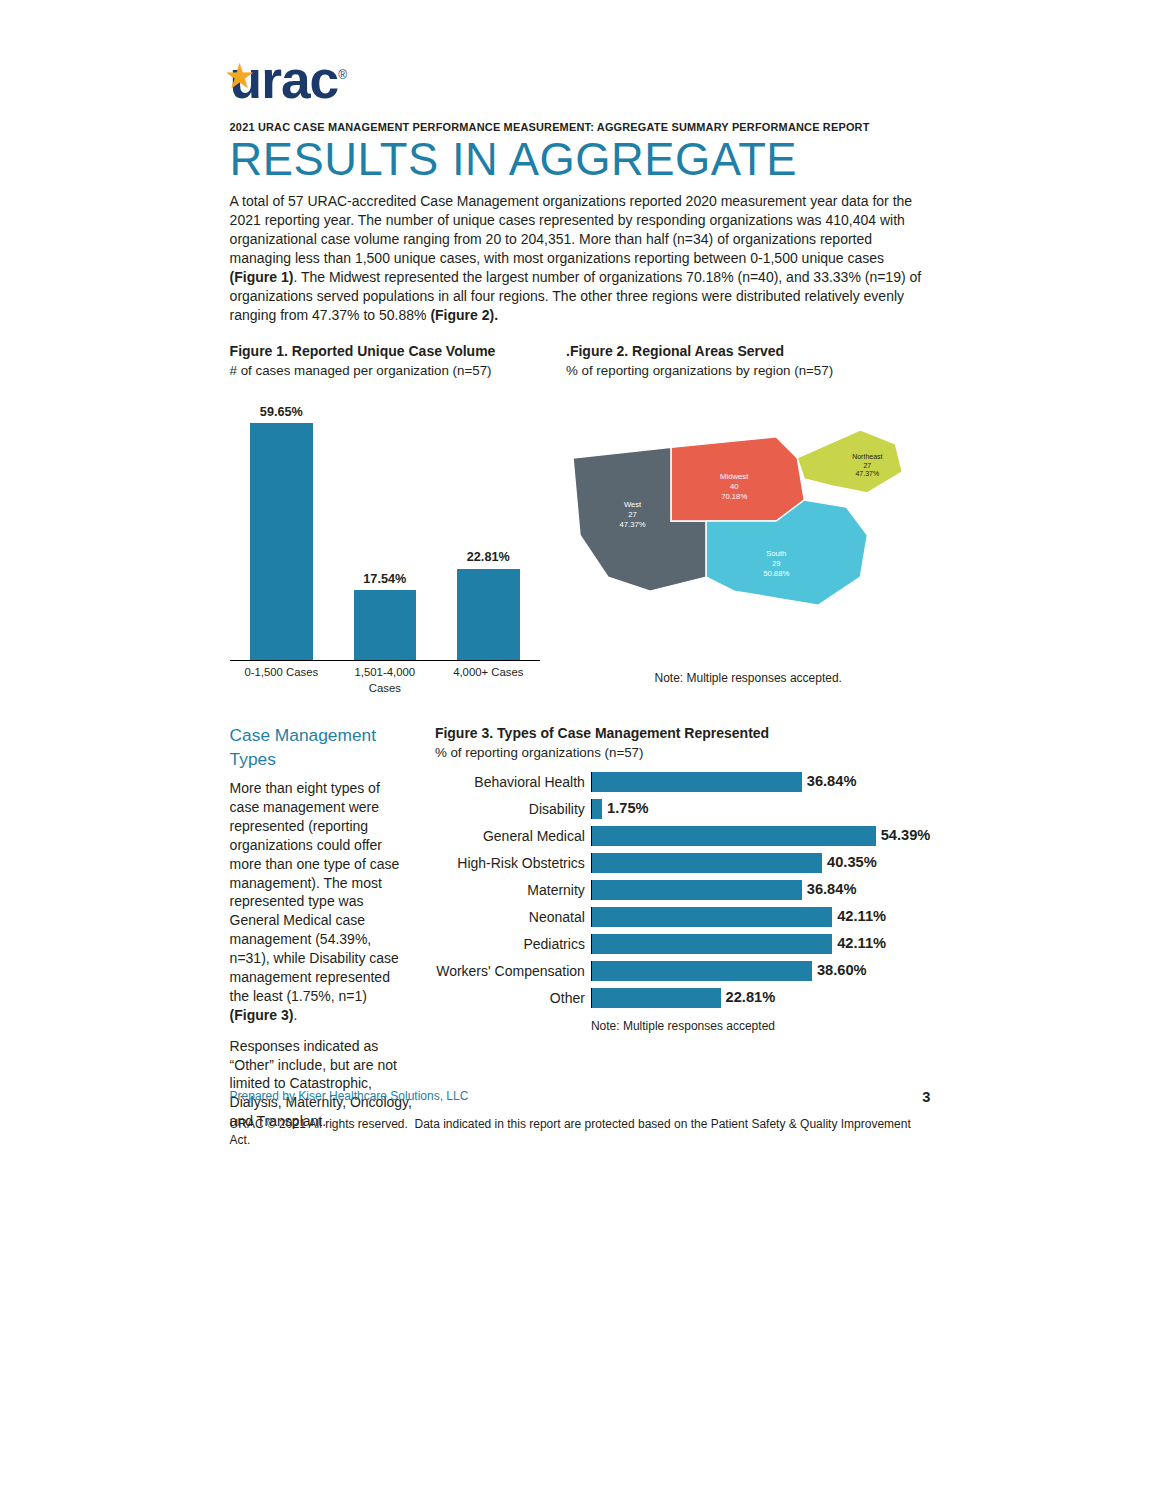★ urac®
2021 URAC Case Management Performance Measurement: Aggregate Summary Performance Report
RESULTS IN AGGREGATE
A total of 57 URAC-accredited Case Management organizations reported 2020 measurement year data for the 2021 reporting year. The number of unique cases represented by responding organizations was 410,404 with organizational case volume ranging from 20 to 204,351. More than half (n=34) of organizations reported managing less than 1,500 unique cases, with most organizations reporting between 0-1,500 unique cases (Figure 1). The Midwest represented the largest number of organizations 70.18% (n=40), and 33.33% (n=19) of organizations served populations in all four regions. The other three regions were distributed relatively evenly ranging from 47.37% to 50.88% (Figure 2).
Figure 1. Reported Unique Case Volume
# of cases managed per organization (n=57)
59.65%
17.54%
22.81%
0-1,500 Cases 1,501-4,000 Cases 4,000+ Cases
.Figure 2. Regional Areas Served
% of reporting organizations by region (n=57)
West 27 47.37% Midwest 40 70.18% Northeast 27 47.37% South 29 50.88%
Note: Multiple responses accepted.
Case Management Types
More than eight types of case management were represented (reporting organizations could offer more than one type of case management). The most represented type was General Medical case management (54.39%, n=31), while Disability case management represented the least (1.75%, n=1) (Figure 3).
Responses indicated as “Other” include, but are not limited to Catastrophic, Dialysis, Maternity, Oncology, and Transplant.
Figure 3. Types of Case Management Represented
% of reporting organizations (n=57)
Behavioral Health
36.84%
Disability
1.75%
General Medical
54.39%
High-Risk Obstetrics
40.35%
Maternity
36.84%
Neonatal
42.11%
Pediatrics
42.11%
Workers' Compensation
38.60%
Other
22.81%
Note: Multiple responses accepted
Prepared by Kiser Healthcare Solutions, LLC 3
URAC © 2021 All rights reserved. Data indicated in this report are protected based on the Patient Safety & Quality Improvement Act.